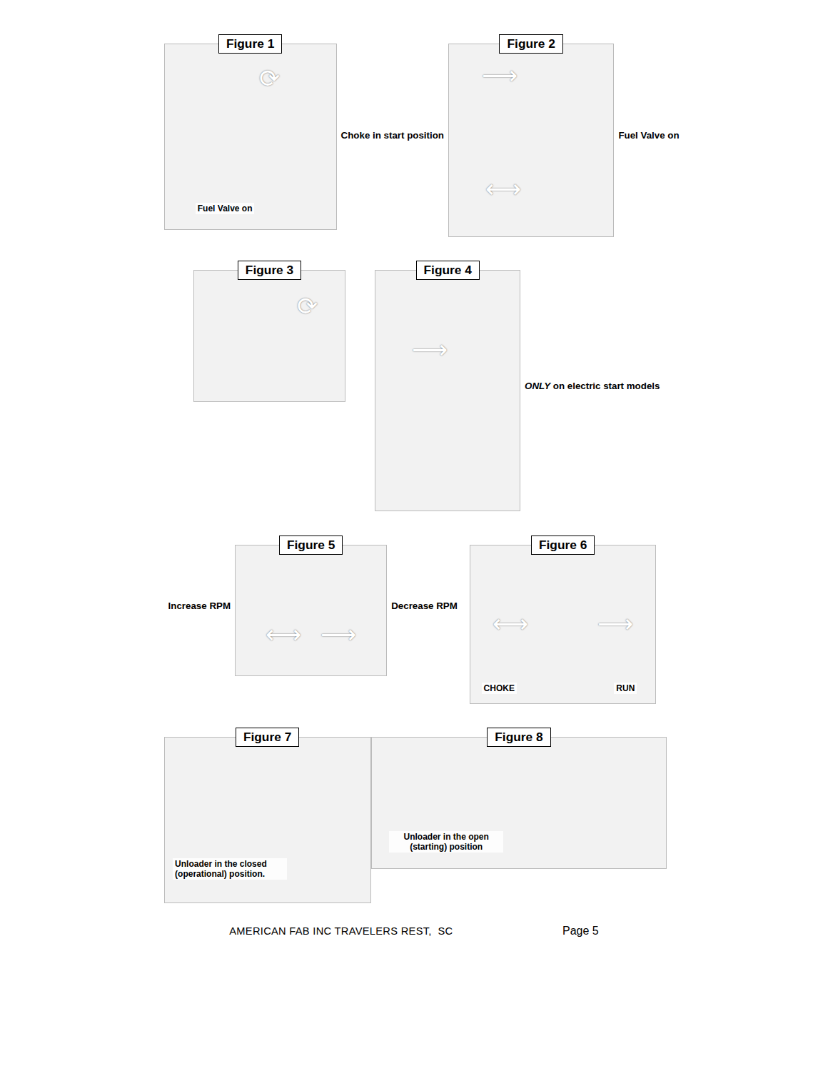Figure 1
⟳ Fuel Valve on
Choke in start position
Figure 2
⟶ ⟷
Fuel Valve on
Figure 3
⟳
Figure 4
⟶
ONLY on electric start models
Increase RPM
Figure 5
⟷ ⟶
Decrease RPM
Figure 6
⟷ ⟶ CHOKE RUN
Figure 7
Unloader in the closed (operational) position.
Figure 8
Unloader in the open (starting) position
AMERICAN FAB INC TRAVELERS REST, SC
Page 5